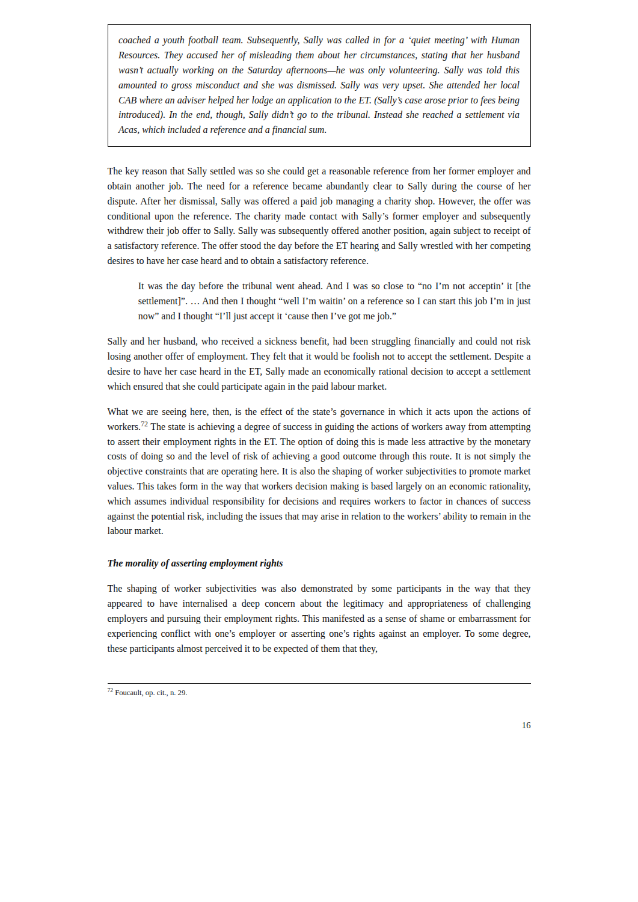coached a youth football team. Subsequently, Sally was called in for a ‘quiet meeting’ with Human Resources. They accused her of misleading them about her circumstances, stating that her husband wasn’t actually working on the Saturday afternoons—he was only volunteering. Sally was told this amounted to gross misconduct and she was dismissed. Sally was very upset. She attended her local CAB where an adviser helped her lodge an application to the ET. (Sally’s case arose prior to fees being introduced). In the end, though, Sally didn’t go to the tribunal. Instead she reached a settlement via Acas, which included a reference and a financial sum.
The key reason that Sally settled was so she could get a reasonable reference from her former employer and obtain another job. The need for a reference became abundantly clear to Sally during the course of her dispute. After her dismissal, Sally was offered a paid job managing a charity shop. However, the offer was conditional upon the reference. The charity made contact with Sally’s former employer and subsequently withdrew their job offer to Sally. Sally was subsequently offered another position, again subject to receipt of a satisfactory reference. The offer stood the day before the ET hearing and Sally wrestled with her competing desires to have her case heard and to obtain a satisfactory reference.
It was the day before the tribunal went ahead. And I was so close to “no I’m not acceptin’ it [the settlement]”. … And then I thought “well I’m waitin’ on a reference so I can start this job I’m in just now” and I thought “I’ll just accept it ‘cause then I’ve got me job.”
Sally and her husband, who received a sickness benefit, had been struggling financially and could not risk losing another offer of employment. They felt that it would be foolish not to accept the settlement. Despite a desire to have her case heard in the ET, Sally made an economically rational decision to accept a settlement which ensured that she could participate again in the paid labour market.
What we are seeing here, then, is the effect of the state’s governance in which it acts upon the actions of workers.72 The state is achieving a degree of success in guiding the actions of workers away from attempting to assert their employment rights in the ET. The option of doing this is made less attractive by the monetary costs of doing so and the level of risk of achieving a good outcome through this route. It is not simply the objective constraints that are operating here. It is also the shaping of worker subjectivities to promote market values. This takes form in the way that workers decision making is based largely on an economic rationality, which assumes individual responsibility for decisions and requires workers to factor in chances of success against the potential risk, including the issues that may arise in relation to the workers’ ability to remain in the labour market.
The morality of asserting employment rights
The shaping of worker subjectivities was also demonstrated by some participants in the way that they appeared to have internalised a deep concern about the legitimacy and appropriateness of challenging employers and pursuing their employment rights. This manifested as a sense of shame or embarrassment for experiencing conflict with one’s employer or asserting one’s rights against an employer. To some degree, these participants almost perceived it to be expected of them that they,
72 Foucault, op. cit., n. 29.
16